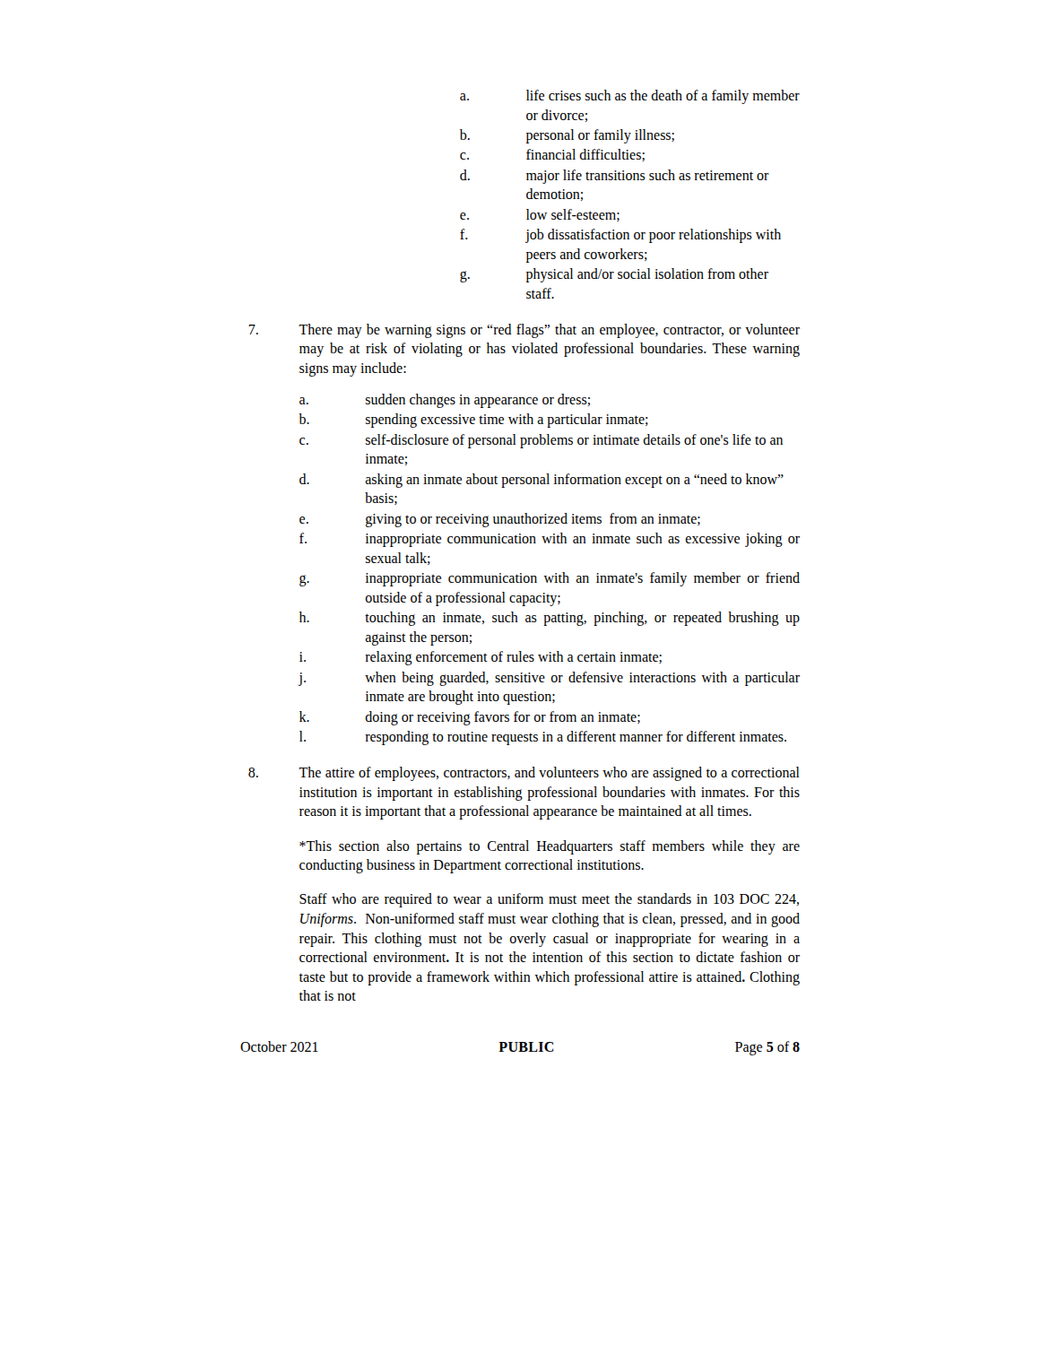a. life crises such as the death of a family member or divorce;
b. personal or family illness;
c. financial difficulties;
d. major life transitions such as retirement or demotion;
e. low self-esteem;
f. job dissatisfaction or poor relationships with peers and coworkers;
g. physical and/or social isolation from other staff.
7.
There may be warning signs or “red flags” that an employee, contractor, or volunteer may be at risk of violating or has violated professional boundaries. These warning signs may include:
a. sudden changes in appearance or dress;
b. spending excessive time with a particular inmate;
c. self-disclosure of personal problems or intimate details of one's life to an inmate;
d. asking an inmate about personal information except on a “need to know” basis;
e. giving to or receiving unauthorized items from an inmate;
f. inappropriate communication with an inmate such as excessive joking or sexual talk;
g. inappropriate communication with an inmate's family member or friend outside of a professional capacity;
h. touching an inmate, such as patting, pinching, or repeated brushing up against the person;
i. relaxing enforcement of rules with a certain inmate;
j. when being guarded, sensitive or defensive interactions with a particular inmate are brought into question;
k. doing or receiving favors for or from an inmate;
l. responding to routine requests in a different manner for different inmates.
8.
The attire of employees, contractors, and volunteers who are assigned to a correctional institution is important in establishing professional boundaries with inmates. For this reason it is important that a professional appearance be maintained at all times.
*This section also pertains to Central Headquarters staff members while they are conducting business in Department correctional institutions.
Staff who are required to wear a uniform must meet the standards in 103 DOC 224, Uniforms. Non-uniformed staff must wear clothing that is clean, pressed, and in good repair. This clothing must not be overly casual or inappropriate for wearing in a correctional environment. It is not the intention of this section to dictate fashion or taste but to provide a framework within which professional attire is attained. Clothing that is not
October 2021
PUBLIC
Page 5 of 8